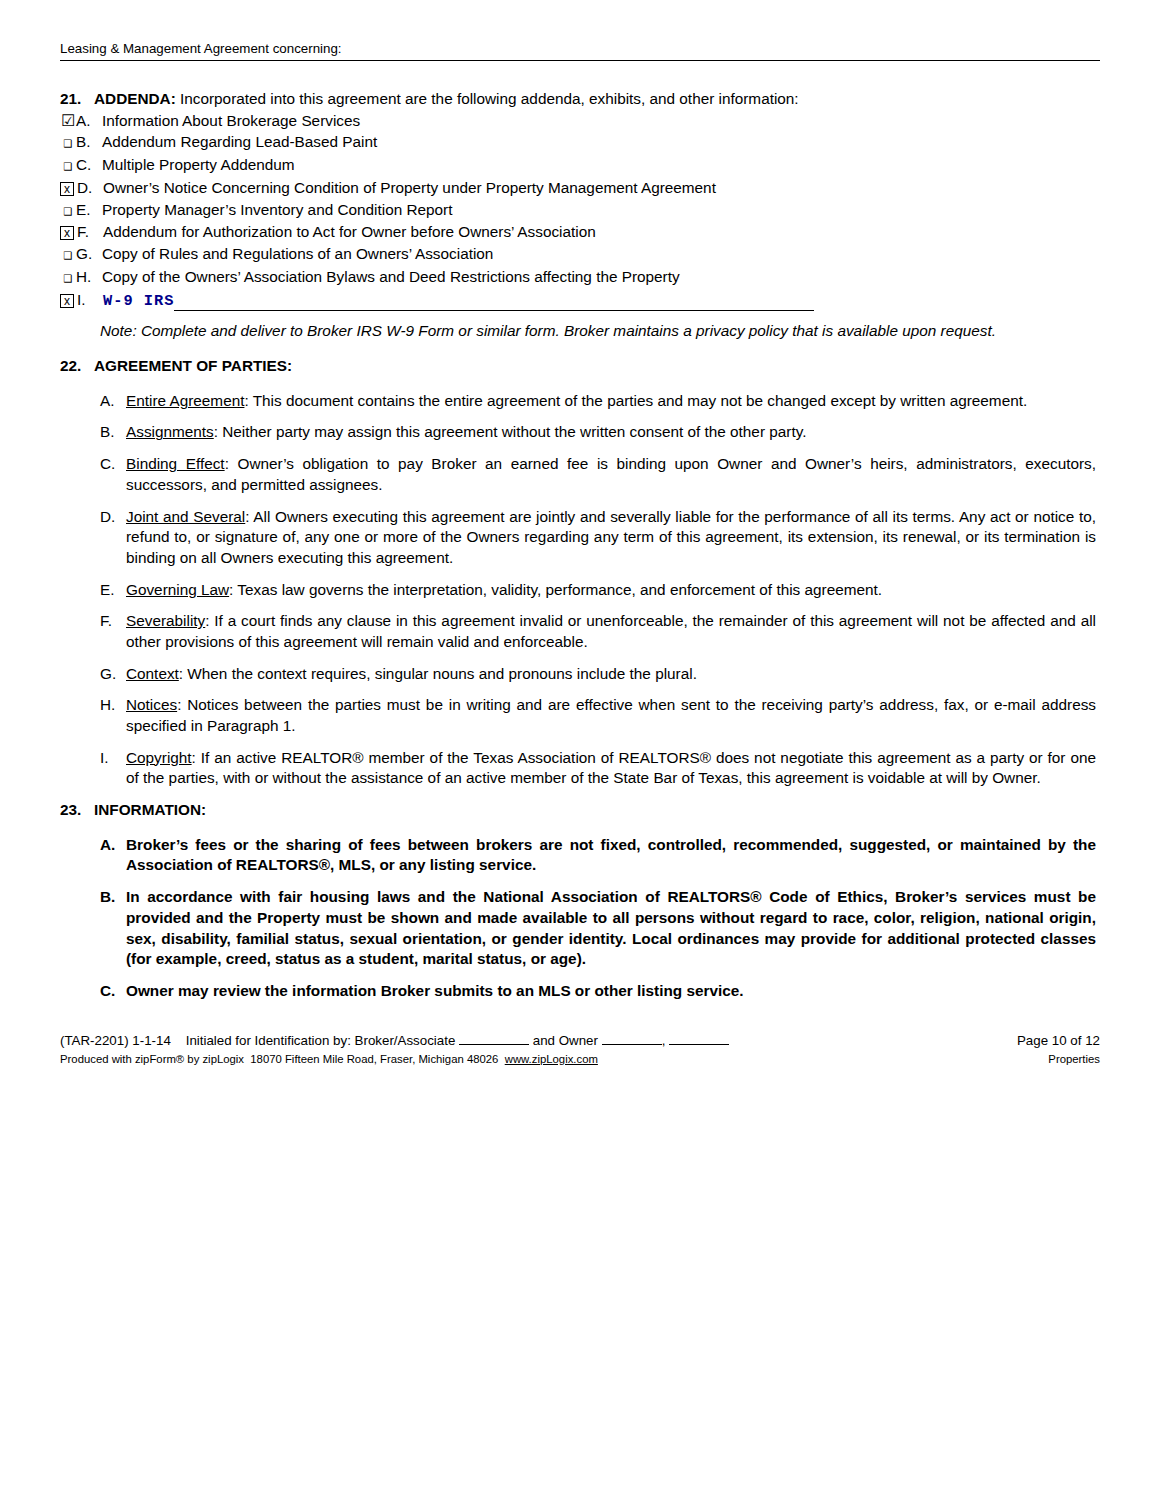Leasing & Management Agreement concerning:
21. ADDENDA: Incorporated into this agreement are the following addenda, exhibits, and other information:
☑A. Information About Brokerage Services
❑B. Addendum Regarding Lead-Based Paint
❑C. Multiple Property Addendum
xD. Owner’s Notice Concerning Condition of Property under Property Management Agreement
❑E. Property Manager’s Inventory and Condition Report
xF. Addendum for Authorization to Act for Owner before Owners’ Association
❑G. Copy of Rules and Regulations of an Owners’ Association
❑H. Copy of the Owners’ Association Bylaws and Deed Restrictions affecting the Property
xI. W-9 IRS
Note: Complete and deliver to Broker IRS W-9 Form or similar form. Broker maintains a privacy policy that is available upon request.
22. AGREEMENT OF PARTIES:
A. Entire Agreement: This document contains the entire agreement of the parties and may not be changed except by written agreement.
B. Assignments: Neither party may assign this agreement without the written consent of the other party.
C. Binding Effect: Owner’s obligation to pay Broker an earned fee is binding upon Owner and Owner’s heirs, administrators, executors, successors, and permitted assignees.
D. Joint and Several: All Owners executing this agreement are jointly and severally liable for the performance of all its terms. Any act or notice to, refund to, or signature of, any one or more of the Owners regarding any term of this agreement, its extension, its renewal, or its termination is binding on all Owners executing this agreement.
E. Governing Law: Texas law governs the interpretation, validity, performance, and enforcement of this agreement.
F. Severability: If a court finds any clause in this agreement invalid or unenforceable, the remainder of this agreement will not be affected and all other provisions of this agreement will remain valid and enforceable.
G. Context: When the context requires, singular nouns and pronouns include the plural.
H. Notices: Notices between the parties must be in writing and are effective when sent to the receiving party’s address, fax, or e-mail address specified in Paragraph 1.
I. Copyright: If an active REALTOR® member of the Texas Association of REALTORS® does not negotiate this agreement as a party or for one of the parties, with or without the assistance of an active member of the State Bar of Texas, this agreement is voidable at will by Owner.
23. INFORMATION:
A. Broker’s fees or the sharing of fees between brokers are not fixed, controlled, recommended, suggested, or maintained by the Association of REALTORS®, MLS, or any listing service.
B. In accordance with fair housing laws and the National Association of REALTORS® Code of Ethics, Broker’s services must be provided and the Property must be shown and made available to all persons without regard to race, color, religion, national origin, sex, disability, familial status, sexual orientation, or gender identity. Local ordinances may provide for additional protected classes (for example, creed, status as a student, marital status, or age).
C. Owner may review the information Broker submits to an MLS or other listing service.
(TAR-2201) 1-1-14 Initialed for Identification by: Broker/Associate and Owner , Page 10 of 12
Produced with zipForm® by zipLogix 18070 Fifteen Mile Road, Fraser, Michigan 48026 www.zipLogix.com Properties